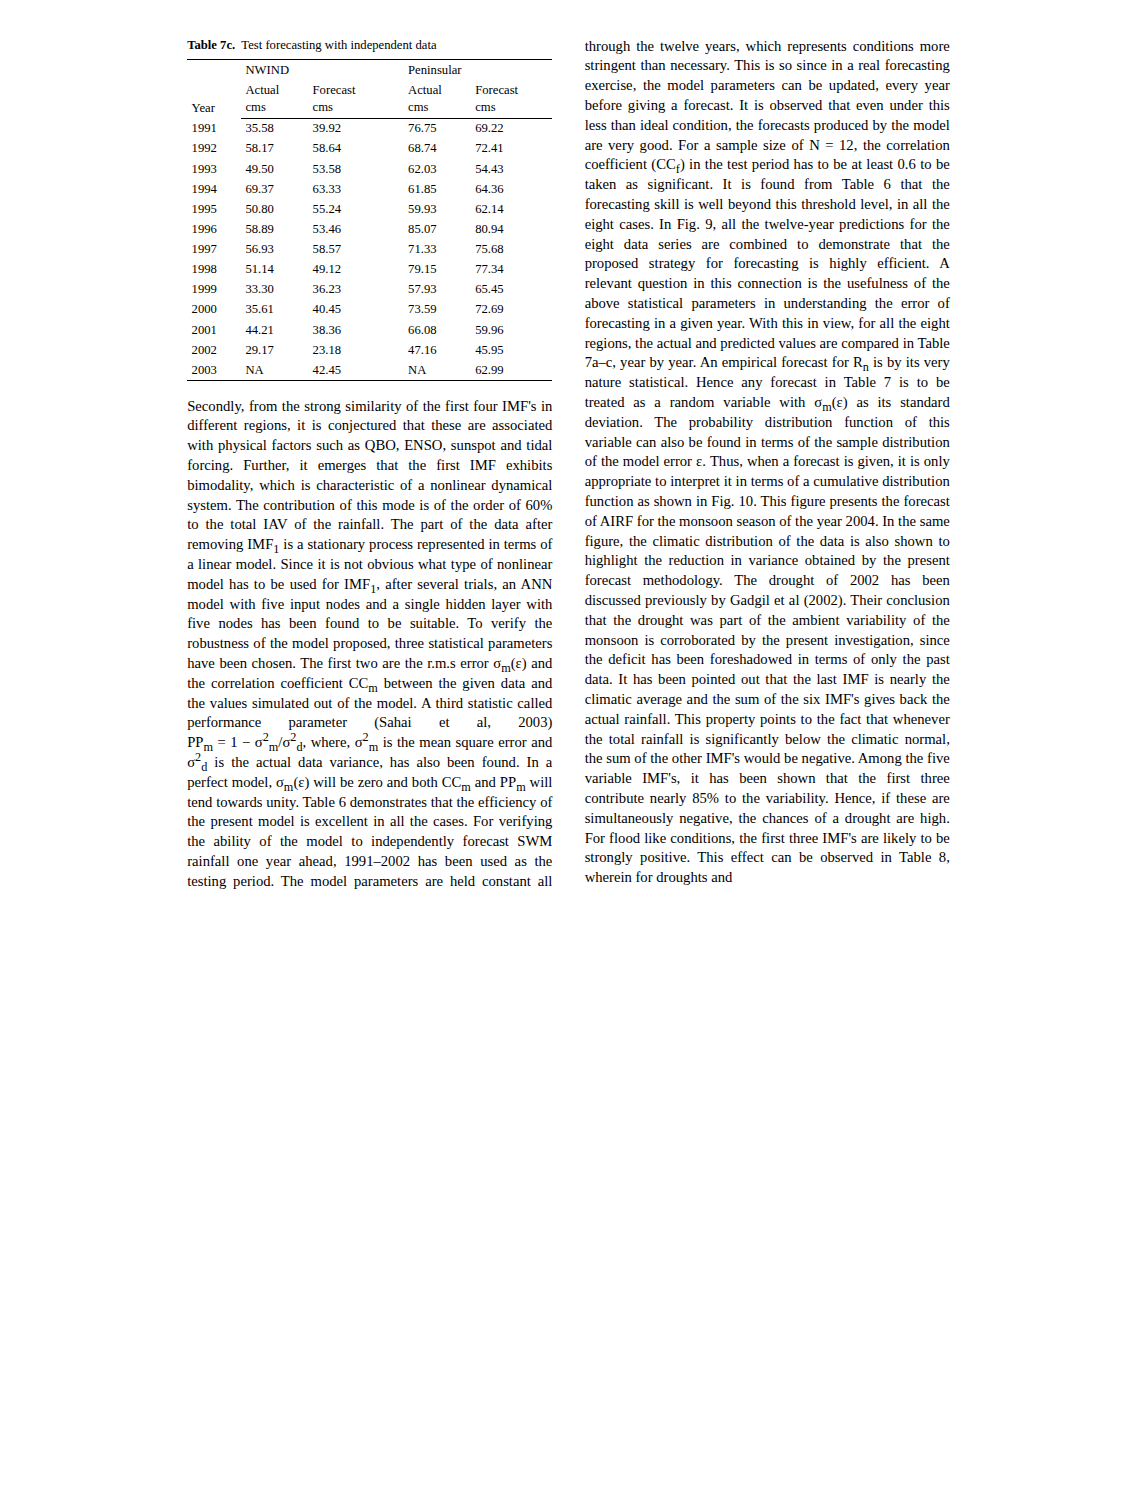Table 7c. Test forecasting with independent data
| Year | NWIND | | Peninsular |
| --- | --- | --- | --- |
| Actual cms | Forecast cms | | Actual cms | Forecast cms |
| 1991 | 35.58 | 39.92 | | 76.75 | 69.22 |
| 1992 | 58.17 | 58.64 | | 68.74 | 72.41 |
| 1993 | 49.50 | 53.58 | | 62.03 | 54.43 |
| 1994 | 69.37 | 63.33 | | 61.85 | 64.36 |
| 1995 | 50.80 | 55.24 | | 59.93 | 62.14 |
| 1996 | 58.89 | 53.46 | | 85.07 | 80.94 |
| 1997 | 56.93 | 58.57 | | 71.33 | 75.68 |
| 1998 | 51.14 | 49.12 | | 79.15 | 77.34 |
| 1999 | 33.30 | 36.23 | | 57.93 | 65.45 |
| 2000 | 35.61 | 40.45 | | 73.59 | 72.69 |
| 2001 | 44.21 | 38.36 | | 66.08 | 59.96 |
| 2002 | 29.17 | 23.18 | | 47.16 | 45.95 |
| 2003 | NA | 42.45 | | NA | 62.99 |
Secondly, from the strong similarity of the first four IMF's in different regions, it is conjectured that these are associated with physical factors such as QBO, ENSO, sunspot and tidal forcing. Further, it emerges that the first IMF exhibits bimodality, which is characteristic of a nonlinear dynamical system. The contribution of this mode is of the order of 60% to the total IAV of the rainfall. The part of the data after removing IMF1 is a stationary process represented in terms of a linear model. Since it is not obvious what type of nonlinear model has to be used for IMF1, after several trials, an ANN model with five input nodes and a single hidden layer with five nodes has been found to be suitable. To verify the robustness of the model proposed, three statistical parameters have been chosen. The first two are the r.m.s error σm(ε) and the correlation coefficient CCm between the given data and the values simulated out of the model. A third statistic called performance parameter (Sahai et al, 2003) PPm = 1 − σ2m/σ2d, where, σ2m is the mean square error and σ2d is the actual data variance, has also been found. In a perfect model, σm(ε) will be zero and both CCm and PPm will tend towards unity. Table 6 demonstrates that the efficiency of the present model is excellent in all the cases. For verifying the ability of the model to independently forecast SWM rainfall one year ahead, 1991–2002 has been used as the testing period. The model parameters are held constant all through the twelve years, which represents conditions more stringent than necessary. This is so since in a real forecasting exercise, the model parameters can be updated, every year before giving a forecast. It is observed that even under this less than ideal condition, the forecasts produced by the model are very good. For a sample size of N = 12, the correlation coefficient (CCf) in the test period has to be at least 0.6 to be taken as significant. It is found from Table 6 that the forecasting skill is well beyond this threshold level, in all the eight cases. In Fig. 9, all the twelve-year predictions for the eight data series are combined to demonstrate that the proposed strategy for forecasting is highly efficient. A relevant question in this connection is the usefulness of the above statistical parameters in understanding the error of forecasting in a given year. With this in view, for all the eight regions, the actual and predicted values are compared in Table 7a–c, year by year. An empirical forecast for Rn is by its very nature statistical. Hence any forecast in Table 7 is to be treated as a random variable with σm(ε) as its standard deviation. The probability distribution function of this variable can also be found in terms of the sample distribution of the model error ε. Thus, when a forecast is given, it is only appropriate to interpret it in terms of a cumulative distribution function as shown in Fig. 10. This figure presents the forecast of AIRF for the monsoon season of the year 2004. In the same figure, the climatic distribution of the data is also shown to highlight the reduction in variance obtained by the present forecast methodology. The drought of 2002 has been discussed previously by Gadgil et al (2002). Their conclusion that the drought was part of the ambient variability of the monsoon is corroborated by the present investigation, since the deficit has been foreshadowed in terms of only the past data. It has been pointed out that the last IMF is nearly the climatic average and the sum of the six IMF's gives back the actual rainfall. This property points to the fact that whenever the total rainfall is significantly below the climatic normal, the sum of the other IMF's would be negative. Among the five variable IMF's, it has been shown that the first three contribute nearly 85% to the variability. Hence, if these are simultaneously negative, the chances of a drought are high. For flood like conditions, the first three IMF's are likely to be strongly positive. This effect can be observed in Table 8, wherein for droughts and